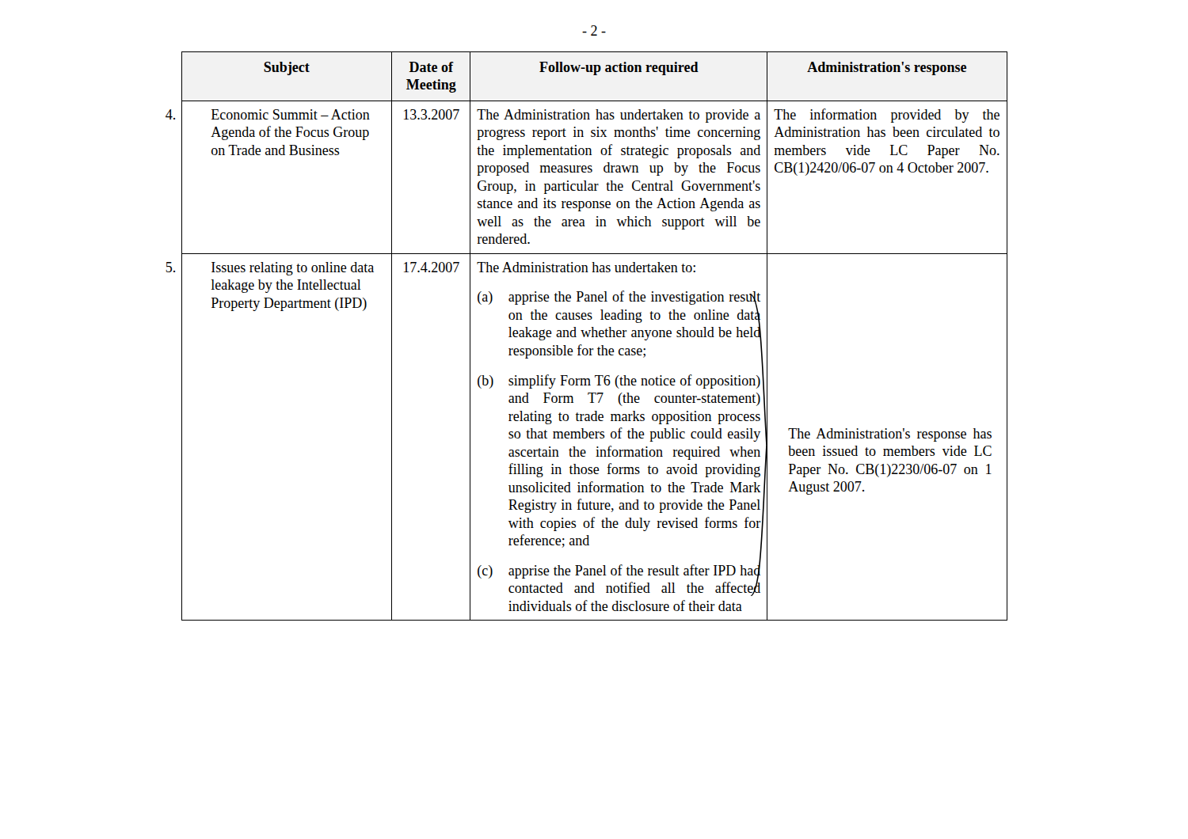- 2 -
| Subject | Date of Meeting | Follow-up action required | Administration's response |
| --- | --- | --- | --- |
| 4. Economic Summit – Action Agenda of the Focus Group on Trade and Business | 13.3.2007 | The Administration has undertaken to provide a progress report in six months' time concerning the implementation of strategic proposals and proposed measures drawn up by the Focus Group, in particular the Central Government's stance and its response on the Action Agenda as well as the area in which support will be rendered. | The information provided by the Administration has been circulated to members vide LC Paper No. CB(1)2420/06-07 on 4 October 2007. |
| 5. Issues relating to online data leakage by the Intellectual Property Department (IPD) | 17.4.2007 | The Administration has undertaken to: (a) apprise the Panel of the investigation result on the causes leading to the online data leakage and whether anyone should be held responsible for the case; (b) simplify Form T6 (the notice of opposition) and Form T7 (the counter-statement) relating to trade marks opposition process so that members of the public could easily ascertain the information required when filling in those forms to avoid providing unsolicited information to the Trade Mark Registry in future, and to provide the Panel with copies of the duly revised forms for reference; and (c) apprise the Panel of the result after IPD had contacted and notified all the affected individuals of the disclosure of their data | The Administration's response has been issued to members vide LC Paper No. CB(1)2230/06-07 on 1 August 2007. |